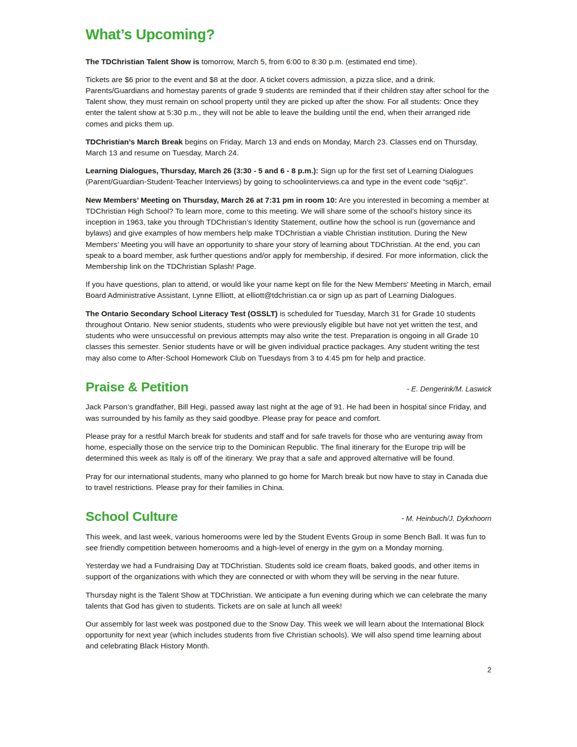What’s Upcoming?
The TDChristian Talent Show is tomorrow, March 5, from 6:00 to 8:30 p.m. (estimated end time).
Tickets are $6 prior to the event and $8 at the door. A ticket covers admission, a pizza slice, and a drink. Parents/Guardians and homestay parents of grade 9 students are reminded that if their children stay after school for the Talent show, they must remain on school property until they are picked up after the show. For all students: Once they enter the talent show at 5:30 p.m., they will not be able to leave the building until the end, when their arranged ride comes and picks them up.
TDChristian’s March Break begins on Friday, March 13 and ends on Monday, March 23. Classes end on Thursday, March 13 and resume on Tuesday, March 24.
Learning Dialogues, Thursday, March 26 (3:30 - 5 and 6 - 8 p.m.): Sign up for the first set of Learning Dialogues (Parent/Guardian-Student-Teacher Interviews) by going to schoolinterviews.ca and type in the event code “sq6jz”.
New Members’ Meeting on Thursday, March 26 at 7:31 pm in room 10: Are you interested in becoming a member at TDChristian High School? To learn more, come to this meeting. We will share some of the school’s history since its inception in 1963, take you through TDChristian’s Identity Statement, outline how the school is run (governance and bylaws) and give examples of how members help make TDChristian a viable Christian institution. During the New Members’ Meeting you will have an opportunity to share your story of learning about TDChristian. At the end, you can speak to a board member, ask further questions and/or apply for membership, if desired. For more information, click the Membership link on the TDChristian Splash! Page.
If you have questions, plan to attend, or would like your name kept on file for the New Members’ Meeting in March, email Board Administrative Assistant, Lynne Elliott, at elliott@tdchristian.ca or sign up as part of Learning Dialogues.
The Ontario Secondary School Literacy Test (OSSLT) is scheduled for Tuesday, March 31 for Grade 10 students throughout Ontario. New senior students, students who were previously eligible but have not yet written the test, and students who were unsuccessful on previous attempts may also write the test. Preparation is ongoing in all Grade 10 classes this semester. Senior students have or will be given individual practice packages. Any student writing the test may also come to After-School Homework Club on Tuesdays from 3 to 4:45 pm for help and practice.
Praise & Petition
- E. Dengerink/M. Laswick
Jack Parson’s grandfather, Bill Hegi, passed away last night at the age of 91. He had been in hospital since Friday, and was surrounded by his family as they said goodbye. Please pray for peace and comfort.
Please pray for a restful March break for students and staff and for safe travels for those who are venturing away from home, especially those on the service trip to the Dominican Republic. The final itinerary for the Europe trip will be determined this week as Italy is off of the itinerary. We pray that a safe and approved alternative will be found.
Pray for our international students, many who planned to go home for March break but now have to stay in Canada due to travel restrictions. Please pray for their families in China.
School Culture
- M. Heinbuch/J. Dykxhoorn
This week, and last week, various homerooms were led by the Student Events Group in some Bench Ball. It was fun to see friendly competition between homerooms and a high-level of energy in the gym on a Monday morning.
Yesterday we had a Fundraising Day at TDChristian. Students sold ice cream floats, baked goods, and other items in support of the organizations with which they are connected or with whom they will be serving in the near future.
Thursday night is the Talent Show at TDChristian. We anticipate a fun evening during which we can celebrate the many talents that God has given to students. Tickets are on sale at lunch all week!
Our assembly for last week was postponed due to the Snow Day. This week we will learn about the International Block opportunity for next year (which includes students from five Christian schools). We will also spend time learning about and celebrating Black History Month.
2